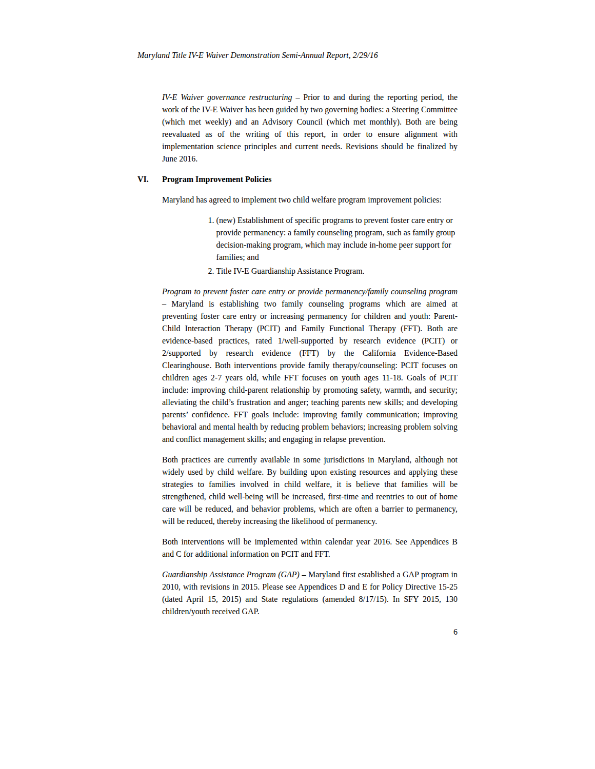Maryland Title IV-E Waiver Demonstration Semi-Annual Report, 2/29/16
IV-E Waiver governance restructuring – Prior to and during the reporting period, the work of the IV-E Waiver has been guided by two governing bodies: a Steering Committee (which met weekly) and an Advisory Council (which met monthly). Both are being reevaluated as of the writing of this report, in order to ensure alignment with implementation science principles and current needs. Revisions should be finalized by June 2016.
VI. Program Improvement Policies
Maryland has agreed to implement two child welfare program improvement policies:
(new) Establishment of specific programs to prevent foster care entry or provide permanency: a family counseling program, such as family group decision-making program, which may include in-home peer support for families; and
Title IV-E Guardianship Assistance Program.
Program to prevent foster care entry or provide permanency/family counseling program – Maryland is establishing two family counseling programs which are aimed at preventing foster care entry or increasing permanency for children and youth: Parent-Child Interaction Therapy (PCIT) and Family Functional Therapy (FFT). Both are evidence-based practices, rated 1/well-supported by research evidence (PCIT) or 2/supported by research evidence (FFT) by the California Evidence-Based Clearinghouse. Both interventions provide family therapy/counseling: PCIT focuses on children ages 2-7 years old, while FFT focuses on youth ages 11-18. Goals of PCIT include: improving child-parent relationship by promoting safety, warmth, and security; alleviating the child’s frustration and anger; teaching parents new skills; and developing parents’ confidence. FFT goals include: improving family communication; improving behavioral and mental health by reducing problem behaviors; increasing problem solving and conflict management skills; and engaging in relapse prevention.
Both practices are currently available in some jurisdictions in Maryland, although not widely used by child welfare. By building upon existing resources and applying these strategies to families involved in child welfare, it is believe that families will be strengthened, child well-being will be increased, first-time and reentries to out of home care will be reduced, and behavior problems, which are often a barrier to permanency, will be reduced, thereby increasing the likelihood of permanency.
Both interventions will be implemented within calendar year 2016. See Appendices B and C for additional information on PCIT and FFT.
Guardianship Assistance Program (GAP) – Maryland first established a GAP program in 2010, with revisions in 2015. Please see Appendices D and E for Policy Directive 15-25 (dated April 15, 2015) and State regulations (amended 8/17/15). In SFY 2015, 130 children/youth received GAP.
6